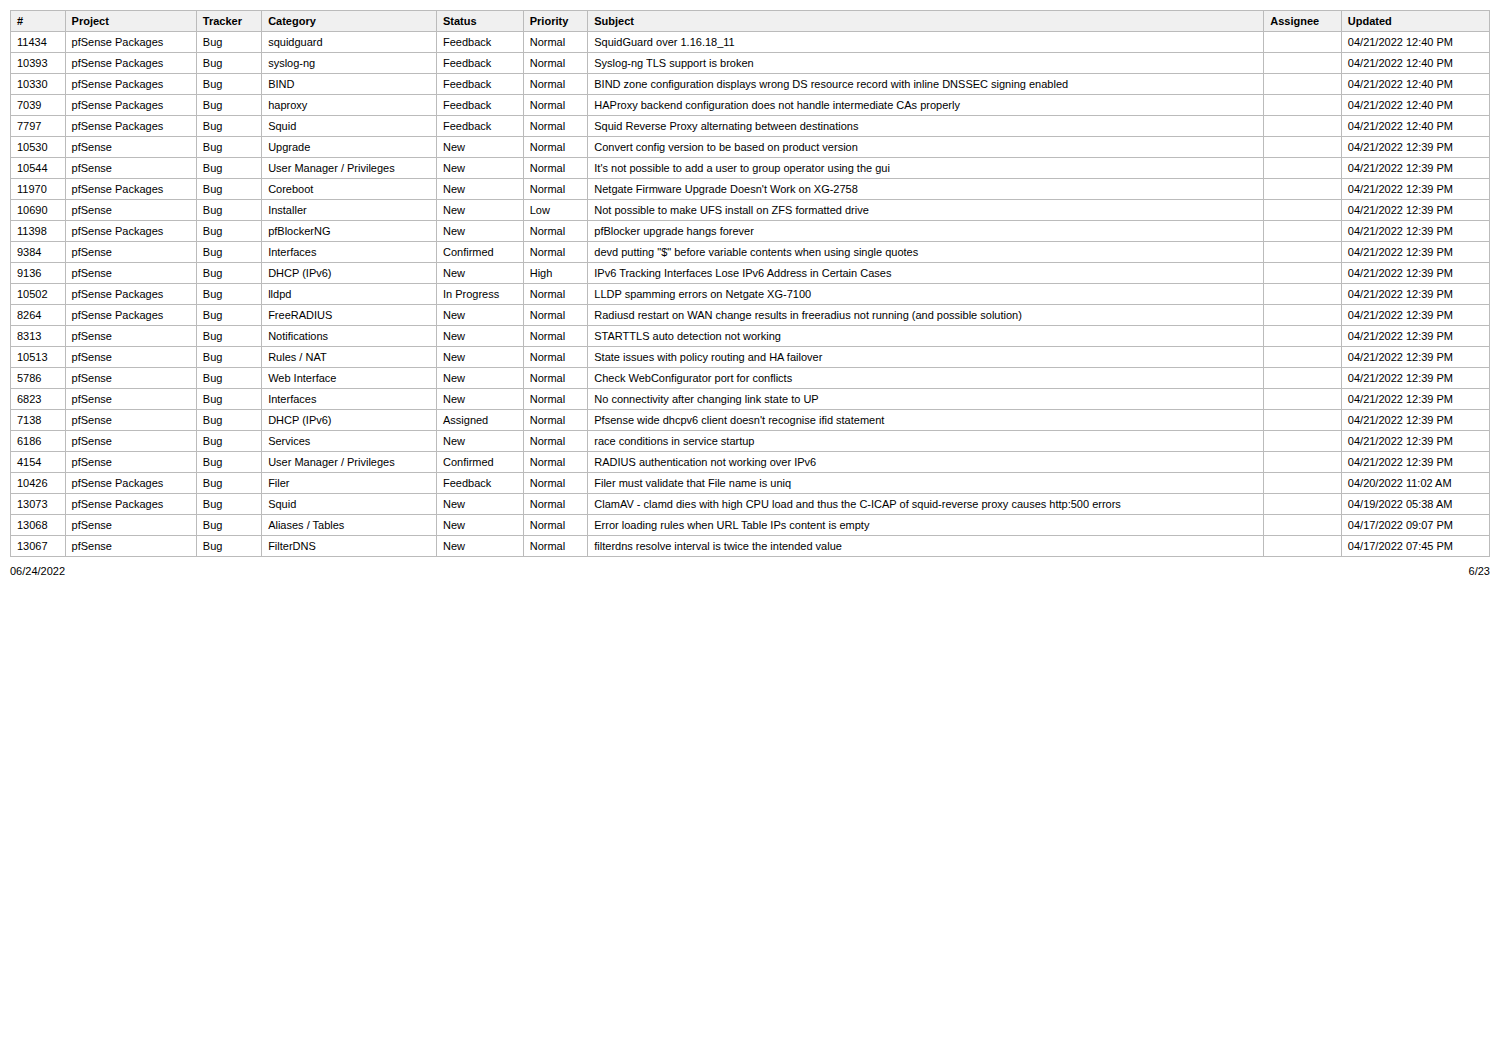| # | Project | Tracker | Category | Status | Priority | Subject | Assignee | Updated |
| --- | --- | --- | --- | --- | --- | --- | --- | --- |
| 11434 | pfSense Packages | Bug | squidguard | Feedback | Normal | SquidGuard over 1.16.18_11 | | 04/21/2022 12:40 PM |
| 10393 | pfSense Packages | Bug | syslog-ng | Feedback | Normal | Syslog-ng TLS support is broken | | 04/21/2022 12:40 PM |
| 10330 | pfSense Packages | Bug | BIND | Feedback | Normal | BIND zone configuration displays wrong DS resource record with inline DNSSEC signing enabled | | 04/21/2022 12:40 PM |
| 7039 | pfSense Packages | Bug | haproxy | Feedback | Normal | HAProxy backend configuration does not handle intermediate CAs properly | | 04/21/2022 12:40 PM |
| 7797 | pfSense Packages | Bug | Squid | Feedback | Normal | Squid Reverse Proxy alternating between destinations | | 04/21/2022 12:40 PM |
| 10530 | pfSense | Bug | Upgrade | New | Normal | Convert config version to be based on product version | | 04/21/2022 12:39 PM |
| 10544 | pfSense | Bug | User Manager / Privileges | New | Normal | It's not possible to add a user to group operator using the gui | | 04/21/2022 12:39 PM |
| 11970 | pfSense Packages | Bug | Coreboot | New | Normal | Netgate Firmware Upgrade Doesn't Work on XG-2758 | | 04/21/2022 12:39 PM |
| 10690 | pfSense | Bug | Installer | New | Low | Not possible to make UFS install on ZFS formatted drive | | 04/21/2022 12:39 PM |
| 11398 | pfSense Packages | Bug | pfBlockerNG | New | Normal | pfBlocker upgrade hangs forever | | 04/21/2022 12:39 PM |
| 9384 | pfSense | Bug | Interfaces | Confirmed | Normal | devd putting "$" before variable contents when using single quotes | | 04/21/2022 12:39 PM |
| 9136 | pfSense | Bug | DHCP (IPv6) | New | High | IPv6 Tracking Interfaces Lose IPv6 Address in Certain Cases | | 04/21/2022 12:39 PM |
| 10502 | pfSense Packages | Bug | lldpd | In Progress | Normal | LLDP spamming errors on Netgate XG-7100 | | 04/21/2022 12:39 PM |
| 8264 | pfSense Packages | Bug | FreeRADIUS | New | Normal | Radiusd restart on WAN change results in freeradius not running (and possible solution) | | 04/21/2022 12:39 PM |
| 8313 | pfSense | Bug | Notifications | New | Normal | STARTTLS auto detection not working | | 04/21/2022 12:39 PM |
| 10513 | pfSense | Bug | Rules / NAT | New | Normal | State issues with policy routing and HA failover | | 04/21/2022 12:39 PM |
| 5786 | pfSense | Bug | Web Interface | New | Normal | Check WebConfigurator port for conflicts | | 04/21/2022 12:39 PM |
| 6823 | pfSense | Bug | Interfaces | New | Normal | No connectivity after changing link state to UP | | 04/21/2022 12:39 PM |
| 7138 | pfSense | Bug | DHCP (IPv6) | Assigned | Normal | Pfsense wide dhcpv6 client doesn't recognise ifid statement | | 04/21/2022 12:39 PM |
| 6186 | pfSense | Bug | Services | New | Normal | race conditions in service startup | | 04/21/2022 12:39 PM |
| 4154 | pfSense | Bug | User Manager / Privileges | Confirmed | Normal | RADIUS authentication not working over IPv6 | | 04/21/2022 12:39 PM |
| 10426 | pfSense Packages | Bug | Filer | Feedback | Normal | Filer must validate that File name is uniq | | 04/20/2022 11:02 AM |
| 13073 | pfSense Packages | Bug | Squid | New | Normal | ClamAV - clamd dies with high CPU load and thus the C-ICAP of squid-reverse proxy causes http:500 errors | | 04/19/2022 05:38 AM |
| 13068 | pfSense | Bug | Aliases / Tables | New | Normal | Error loading rules when URL Table IPs content is empty | | 04/17/2022 09:07 PM |
| 13067 | pfSense | Bug | FilterDNS | New | Normal | filterdns resolve interval is twice the intended value | | 04/17/2022 07:45 PM |
06/24/2022 6/23